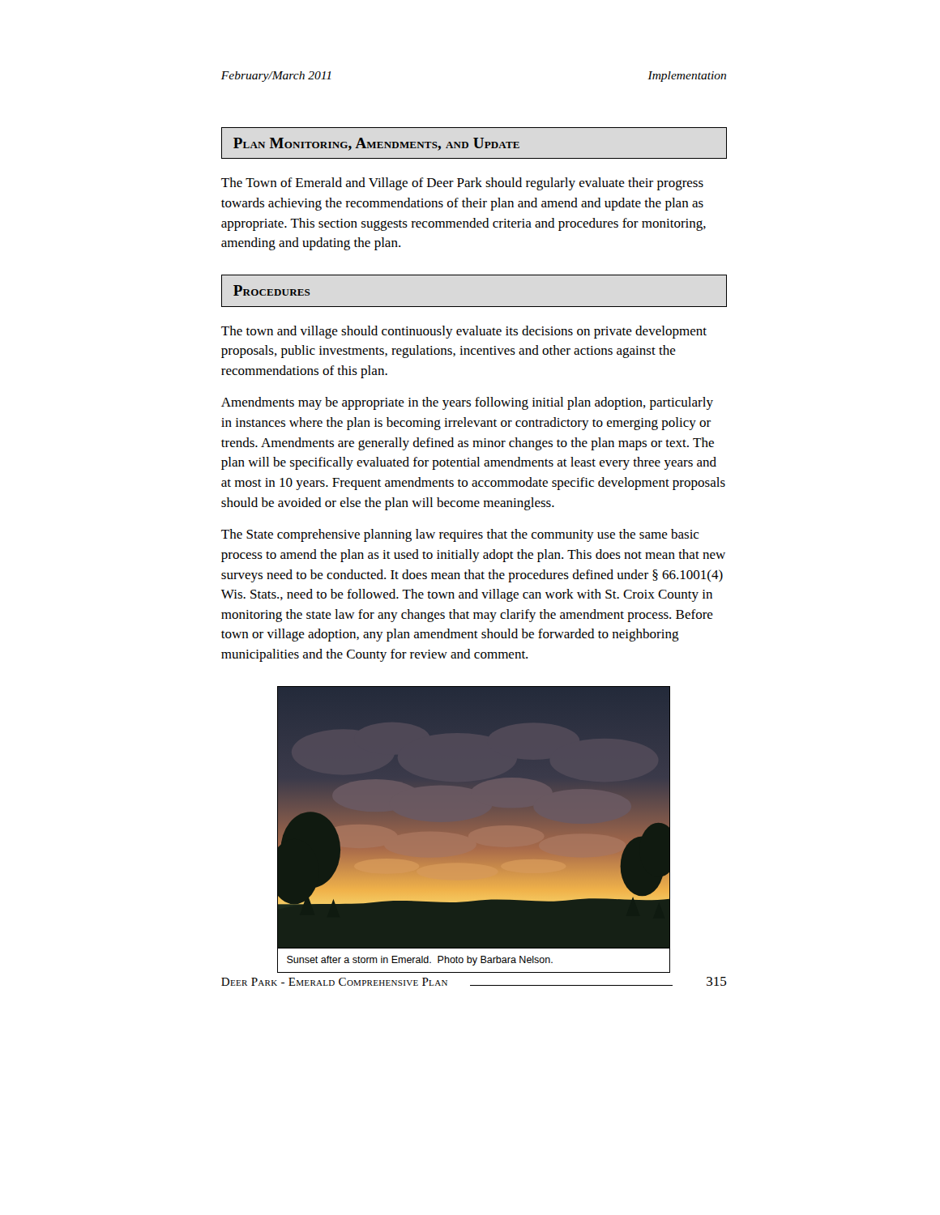February/March 2011
Implementation
Plan Monitoring, Amendments, and Update
The Town of Emerald and Village of Deer Park should regularly evaluate their progress towards achieving the recommendations of their plan and amend and update the plan as appropriate. This section suggests recommended criteria and procedures for monitoring, amending and updating the plan.
Procedures
The town and village should continuously evaluate its decisions on private development proposals, public investments, regulations, incentives and other actions against the recommendations of this plan.
Amendments may be appropriate in the years following initial plan adoption, particularly in instances where the plan is becoming irrelevant or contradictory to emerging policy or trends. Amendments are generally defined as minor changes to the plan maps or text. The plan will be specifically evaluated for potential amendments at least every three years and at most in 10 years. Frequent amendments to accommodate specific development proposals should be avoided or else the plan will become meaningless.
The State comprehensive planning law requires that the community use the same basic process to amend the plan as it used to initially adopt the plan. This does not mean that new surveys need to be conducted. It does mean that the procedures defined under § 66.1001(4) Wis. Stats., need to be followed. The town and village can work with St. Croix County in monitoring the state law for any changes that may clarify the amendment process. Before town or village adoption, any plan amendment should be forwarded to neighboring municipalities and the County for review and comment.
Sunset after a storm in Emerald. Photo by Barbara Nelson.
Deer Park - Emerald Comprehensive Plan
315